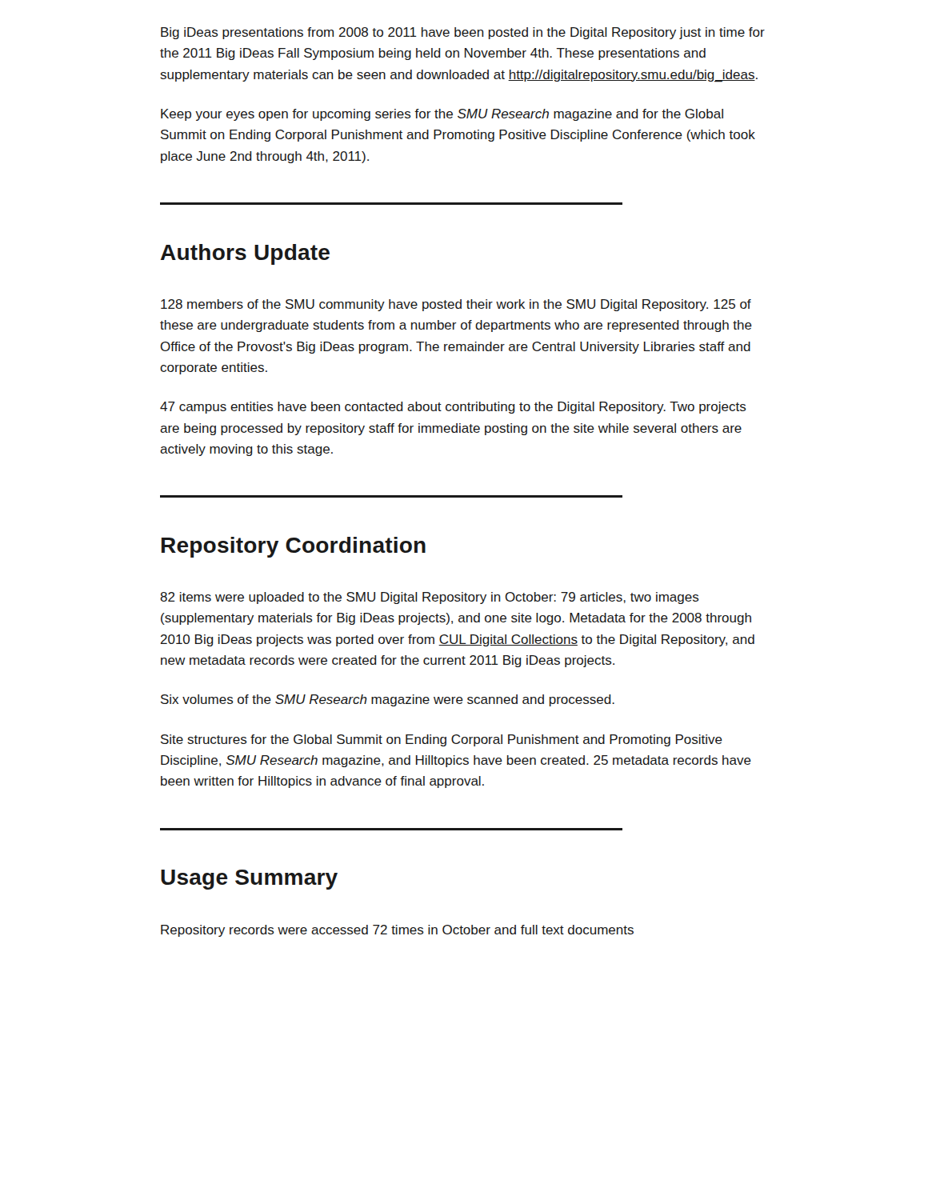Big iDeas presentations from 2008 to 2011 have been posted in the Digital Repository just in time for the 2011 Big iDeas Fall Symposium being held on November 4th. These presentations and supplementary materials can be seen and downloaded at http://digitalrepository.smu.edu/big_ideas.
Keep your eyes open for upcoming series for the SMU Research magazine and for the Global Summit on Ending Corporal Punishment and Promoting Positive Discipline Conference (which took place June 2nd through 4th, 2011).
Authors Update
128 members of the SMU community have posted their work in the SMU Digital Repository. 125 of these are undergraduate students from a number of departments who are represented through the Office of the Provost's Big iDeas program. The remainder are Central University Libraries staff and corporate entities.
47 campus entities have been contacted about contributing to the Digital Repository. Two projects are being processed by repository staff for immediate posting on the site while several others are actively moving to this stage.
Repository Coordination
82 items were uploaded to the SMU Digital Repository in October: 79 articles, two images (supplementary materials for Big iDeas projects), and one site logo. Metadata for the 2008 through 2010 Big iDeas projects was ported over from CUL Digital Collections to the Digital Repository, and new metadata records were created for the current 2011 Big iDeas projects.
Six volumes of the SMU Research magazine were scanned and processed.
Site structures for the Global Summit on Ending Corporal Punishment and Promoting Positive Discipline, SMU Research magazine, and Hilltopics have been created. 25 metadata records have been written for Hilltopics in advance of final approval.
Usage Summary
Repository records were accessed 72 times in October and full text documents